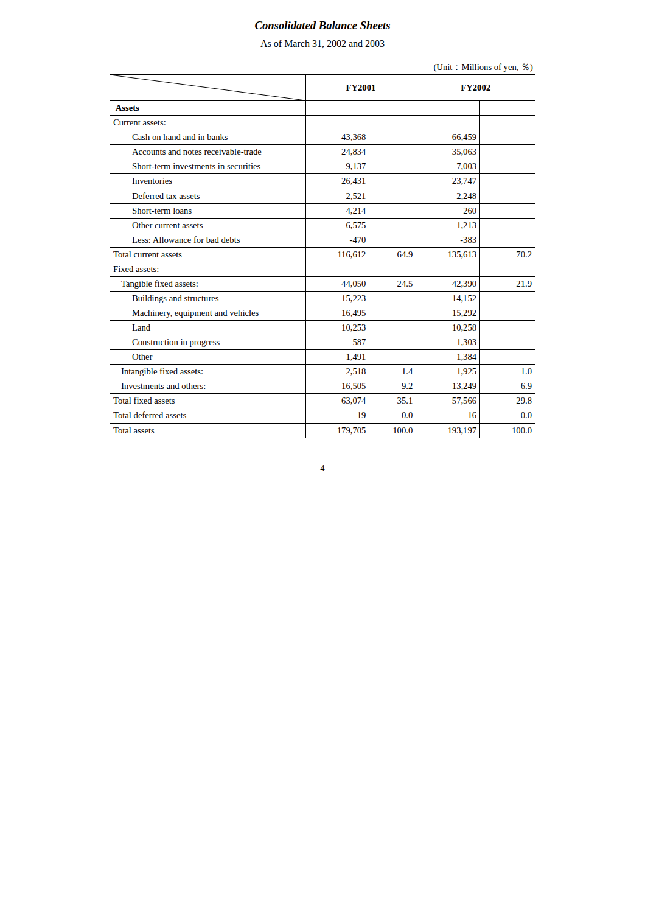Consolidated Balance Sheets
As of March 31, 2002 and 2003
(Unit：Millions of yen, ％)
| | FY2001 | FY2002 |
| --- | --- | --- |
| Assets | | | | |
| Current assets: | | | | |
| Cash on hand and in banks | 43,368 | | 66,459 | |
| Accounts and notes receivable-trade | 24,834 | | 35,063 | |
| Short-term investments in securities | 9,137 | | 7,003 | |
| Inventories | 26,431 | | 23,747 | |
| Deferred tax assets | 2,521 | | 2,248 | |
| Short-term loans | 4,214 | | 260 | |
| Other current assets | 6,575 | | 1,213 | |
| Less: Allowance for bad debts | -470 | | -383 | |
| Total current assets | 116,612 | 64.9 | 135,613 | 70.2 |
| Fixed assets: | | | | |
| Tangible fixed assets: | 44,050 | 24.5 | 42,390 | 21.9 |
| Buildings and structures | 15,223 | | 14,152 | |
| Machinery, equipment and vehicles | 16,495 | | 15,292 | |
| Land | 10,253 | | 10,258 | |
| Construction in progress | 587 | | 1,303 | |
| Other | 1,491 | | 1,384 | |
| Intangible fixed assets: | 2,518 | 1.4 | 1,925 | 1.0 |
| Investments and others: | 16,505 | 9.2 | 13,249 | 6.9 |
| Total fixed assets | 63,074 | 35.1 | 57,566 | 29.8 |
| Total deferred assets | 19 | 0.0 | 16 | 0.0 |
| Total assets | 179,705 | 100.0 | 193,197 | 100.0 |
4